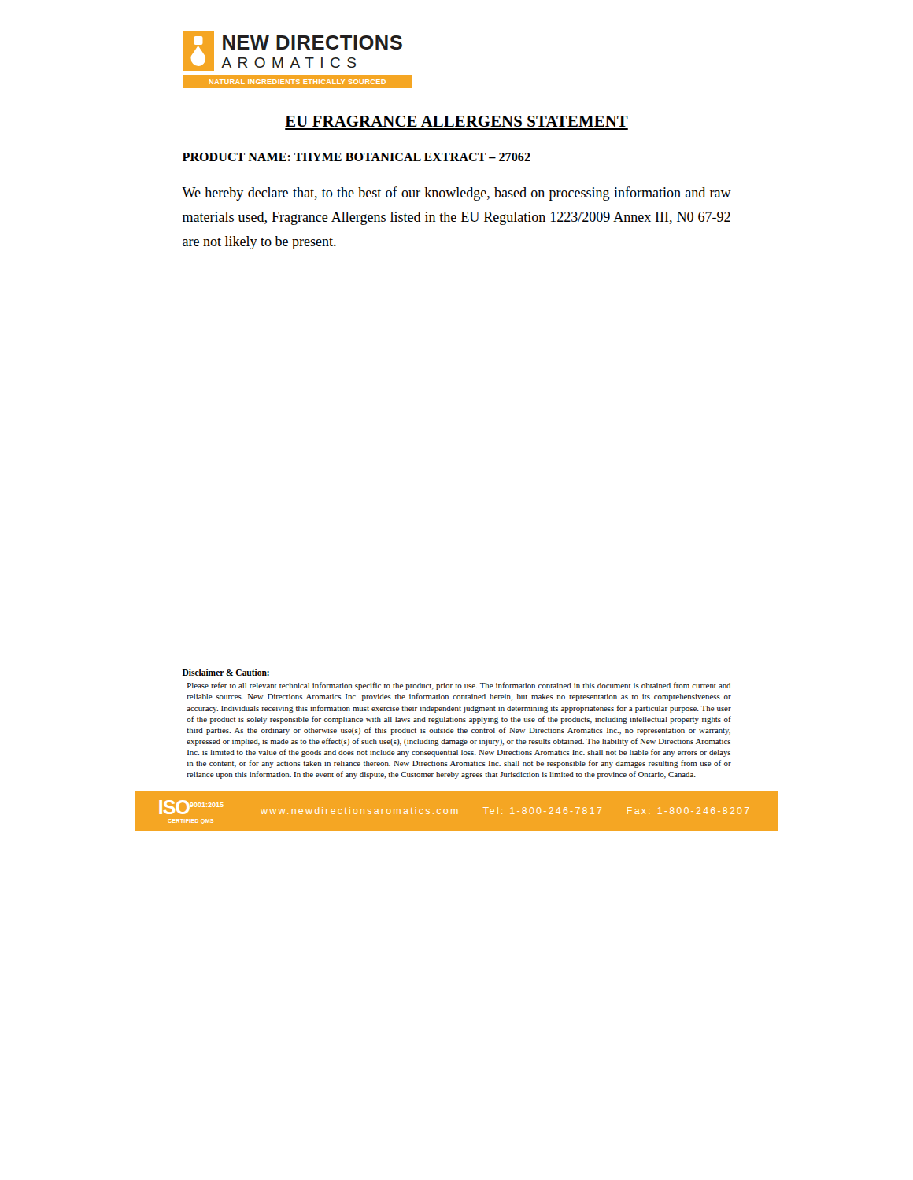NEW DIRECTIONS
AROMATICS
NATURAL INGREDIENTS ETHICALLY SOURCED
EU FRAGRANCE ALLERGENS STATEMENT
PRODUCT NAME: THYME BOTANICAL EXTRACT – 27062
We hereby declare that, to the best of our knowledge, based on processing information and raw materials used, Fragrance Allergens listed in the EU Regulation 1223/2009 Annex III, N0 67-92 are not likely to be present.
Disclaimer & Caution:
Please refer to all relevant technical information specific to the product, prior to use. The information contained in this document is obtained from current and reliable sources. New Directions Aromatics Inc. provides the information contained herein, but makes no representation as to its comprehensiveness or accuracy. Individuals receiving this information must exercise their independent judgment in determining its appropriateness for a particular purpose. The user of the product is solely responsible for compliance with all laws and regulations applying to the use of the products, including intellectual property rights of third parties. As the ordinary or otherwise use(s) of this product is outside the control of New Directions Aromatics Inc., no representation or warranty, expressed or implied, is made as to the effect(s) of such use(s), (including damage or injury), or the results obtained. The liability of New Directions Aromatics Inc. is limited to the value of the goods and does not include any consequential loss. New Directions Aromatics Inc. shall not be liable for any errors or delays in the content, or for any actions taken in reliance thereon. New Directions Aromatics Inc. shall not be responsible for any damages resulting from use of or reliance upon this information. In the event of any dispute, the Customer hereby agrees that Jurisdiction is limited to the province of Ontario, Canada.
ISO9001:2015
CERTIFIED QMS
www.newdirectionsaromatics.com Tel: 1-800-246-7817 Fax: 1-800-246-8207